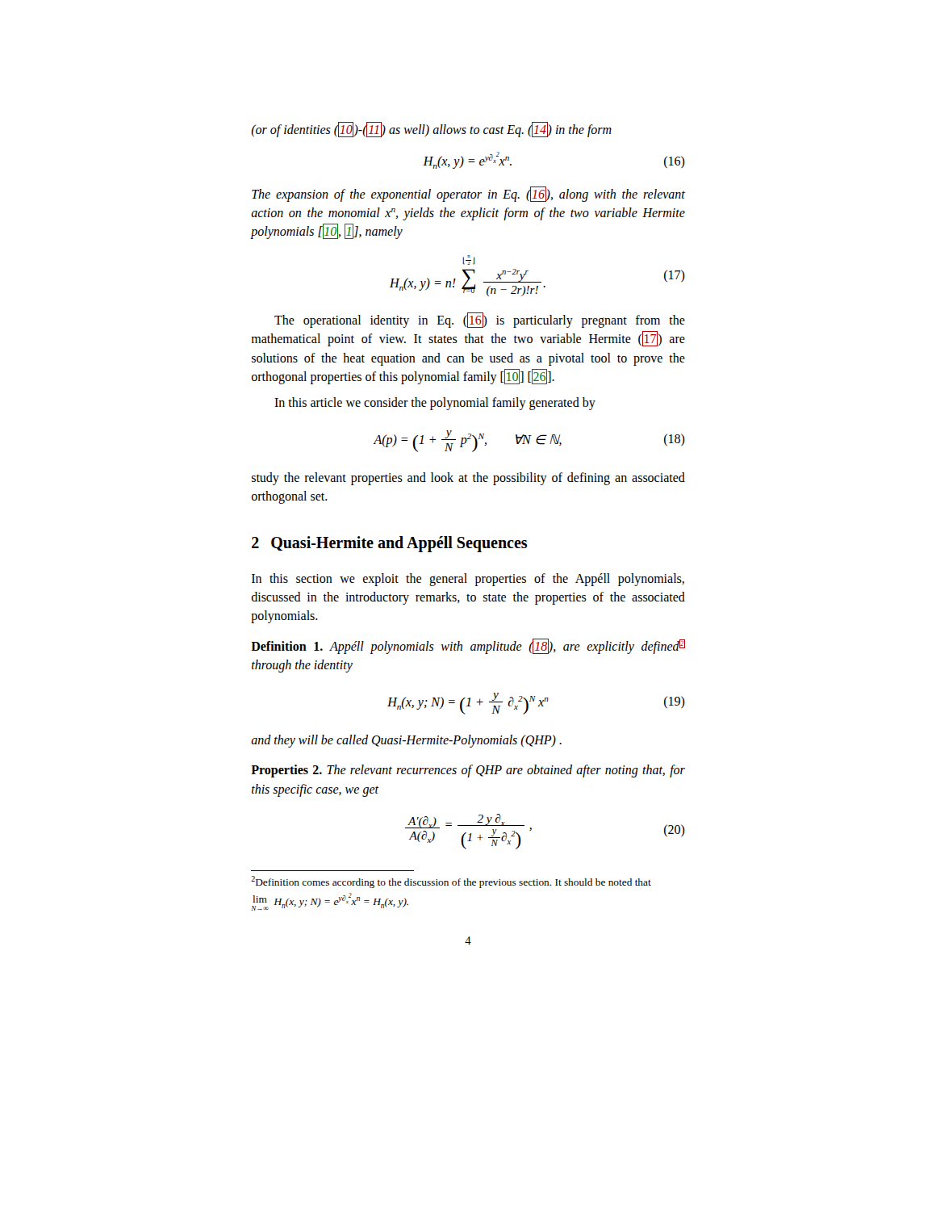(or of identities (10)-(11) as well) allows to cast Eq. (14) in the form
Hn(x, y) = ey∂x2xn. (16)
The expansion of the exponential operator in Eq. (16), along with the relevant action on the monomial xn, yields the explicit form of the two variable Hermite polynomials [10, 1], namely
Hn(x, y) = n! ⌊n 2⌋ ∑ r=0 xn−2ryr(n − 2r)!r!. (17)
The operational identity in Eq. (16) is particularly pregnant from the mathematical point of view. It states that the two variable Hermite (17) are solutions of the heat equation and can be used as a pivotal tool to prove the orthogonal properties of this polynomial family [10] [26].
In this article we consider the polynomial family generated by
A(p) = (1 + yN p2)N, ∀N ∈ ℕ, (18)
study the relevant properties and look at the possibility of defining an associated orthogonal set.
2 Quasi-Hermite and Appéll Sequences
In this section we exploit the general properties of the Appéll polynomials, discussed in the introductory remarks, to state the properties of the associated polynomials.
Definition 1. Appéll polynomials with amplitude (18), are explicitly defined2 through the identity
Hn(x, y; N) = (1 + yN ∂x2)N xn (19)
and they will be called Quasi-Hermite-Polynomials (QHP) .
Properties 2. The relevant recurrences of QHP are obtained after noting that, for this specific case, we get
A′(∂x) A(∂x) = 2 y ∂x (1 + yN∂x2) , (20)
2Definition comes according to the discussion of the previous section. It should be noted that
lim N→∞ Hn(x, y; N) = ey∂x2xn = Hn(x, y).
4